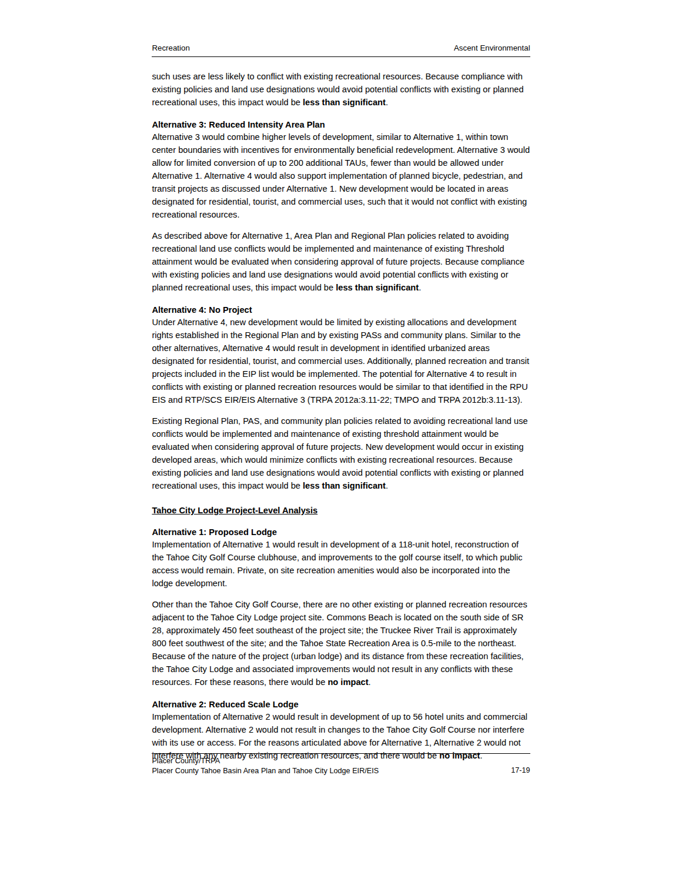Recreation Ascent Environmental
such uses are less likely to conflict with existing recreational resources. Because compliance with existing policies and land use designations would avoid potential conflicts with existing or planned recreational uses, this impact would be less than significant.
Alternative 3: Reduced Intensity Area Plan
Alternative 3 would combine higher levels of development, similar to Alternative 1, within town center boundaries with incentives for environmentally beneficial redevelopment. Alternative 3 would allow for limited conversion of up to 200 additional TAUs, fewer than would be allowed under Alternative 1. Alternative 4 would also support implementation of planned bicycle, pedestrian, and transit projects as discussed under Alternative 1. New development would be located in areas designated for residential, tourist, and commercial uses, such that it would not conflict with existing recreational resources.
As described above for Alternative 1, Area Plan and Regional Plan policies related to avoiding recreational land use conflicts would be implemented and maintenance of existing Threshold attainment would be evaluated when considering approval of future projects. Because compliance with existing policies and land use designations would avoid potential conflicts with existing or planned recreational uses, this impact would be less than significant.
Alternative 4: No Project
Under Alternative 4, new development would be limited by existing allocations and development rights established in the Regional Plan and by existing PASs and community plans. Similar to the other alternatives, Alternative 4 would result in development in identified urbanized areas designated for residential, tourist, and commercial uses. Additionally, planned recreation and transit projects included in the EIP list would be implemented. The potential for Alternative 4 to result in conflicts with existing or planned recreation resources would be similar to that identified in the RPU EIS and RTP/SCS EIR/EIS Alternative 3 (TRPA 2012a:3.11-22; TMPO and TRPA 2012b:3.11-13).
Existing Regional Plan, PAS, and community plan policies related to avoiding recreational land use conflicts would be implemented and maintenance of existing threshold attainment would be evaluated when considering approval of future projects. New development would occur in existing developed areas, which would minimize conflicts with existing recreational resources. Because existing policies and land use designations would avoid potential conflicts with existing or planned recreational uses, this impact would be less than significant.
Tahoe City Lodge Project-Level Analysis
Alternative 1: Proposed Lodge
Implementation of Alternative 1 would result in development of a 118-unit hotel, reconstruction of the Tahoe City Golf Course clubhouse, and improvements to the golf course itself, to which public access would remain. Private, on site recreation amenities would also be incorporated into the lodge development.
Other than the Tahoe City Golf Course, there are no other existing or planned recreation resources adjacent to the Tahoe City Lodge project site. Commons Beach is located on the south side of SR 28, approximately 450 feet southeast of the project site; the Truckee River Trail is approximately 800 feet southwest of the site; and the Tahoe State Recreation Area is 0.5-mile to the northeast. Because of the nature of the project (urban lodge) and its distance from these recreation facilities, the Tahoe City Lodge and associated improvements would not result in any conflicts with these resources. For these reasons, there would be no impact.
Alternative 2: Reduced Scale Lodge
Implementation of Alternative 2 would result in development of up to 56 hotel units and commercial development. Alternative 2 would not result in changes to the Tahoe City Golf Course nor interfere with its use or access. For the reasons articulated above for Alternative 1, Alternative 2 would not interfere with any nearby existing recreation resources, and there would be no impact.
Placer County/TRPA
Placer County Tahoe Basin Area Plan and Tahoe City Lodge EIR/EIS
17-19